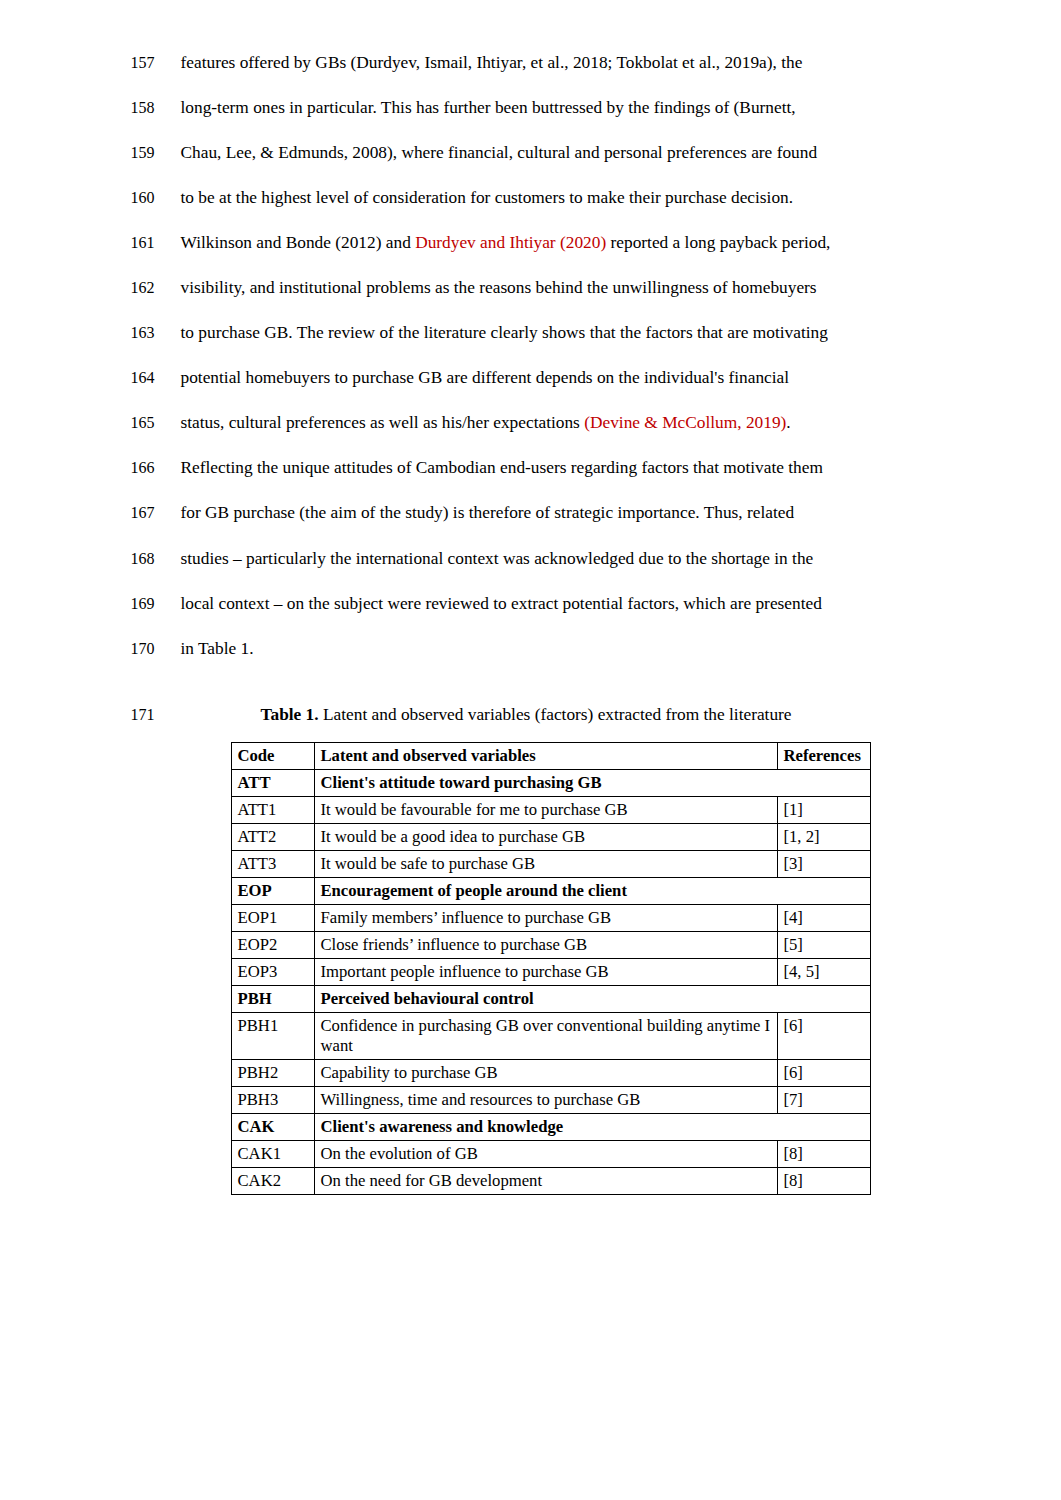157
features offered by GBs (Durdyev, Ismail, Ihtiyar, et al., 2018; Tokbolat et al., 2019a), the
158
long-term ones in particular. This has further been buttressed by the findings of (Burnett,
159
Chau, Lee, & Edmunds, 2008), where financial, cultural and personal preferences are found
160
to be at the highest level of consideration for customers to make their purchase decision.
161
Wilkinson and Bonde (2012) and Durdyev and Ihtiyar (2020) reported a long payback period,
162
visibility, and institutional problems as the reasons behind the unwillingness of homebuyers
163
to purchase GB. The review of the literature clearly shows that the factors that are motivating
164
potential homebuyers to purchase GB are different depends on the individual's financial
165
status, cultural preferences as well as his/her expectations (Devine & McCollum, 2019).
166
Reflecting the unique attitudes of Cambodian end-users regarding factors that motivate them
167
for GB purchase (the aim of the study) is therefore of strategic importance. Thus, related
168
studies – particularly the international context was acknowledged due to the shortage in the
169
local context – on the subject were reviewed to extract potential factors, which are presented
170
in Table 1.
171
Table 1. Latent and observed variables (factors) extracted from the literature
| Code | Latent and observed variables | References |
| --- | --- | --- |
| ATT | Client's attitude toward purchasing GB |
| ATT1 | It would be favourable for me to purchase GB | [1] |
| ATT2 | It would be a good idea to purchase GB | [1, 2] |
| ATT3 | It would be safe to purchase GB | [3] |
| EOP | Encouragement of people around the client |
| EOP1 | Family members’ influence to purchase GB | [4] |
| EOP2 | Close friends’ influence to purchase GB | [5] |
| EOP3 | Important people influence to purchase GB | [4, 5] |
| PBH | Perceived behavioural control |
| PBH1 | Confidence in purchasing GB over conventional building anytime I want | [6] |
| PBH2 | Capability to purchase GB | [6] |
| PBH3 | Willingness, time and resources to purchase GB | [7] |
| CAK | Client's awareness and knowledge |
| CAK1 | On the evolution of GB | [8] |
| CAK2 | On the need for GB development | [8] |